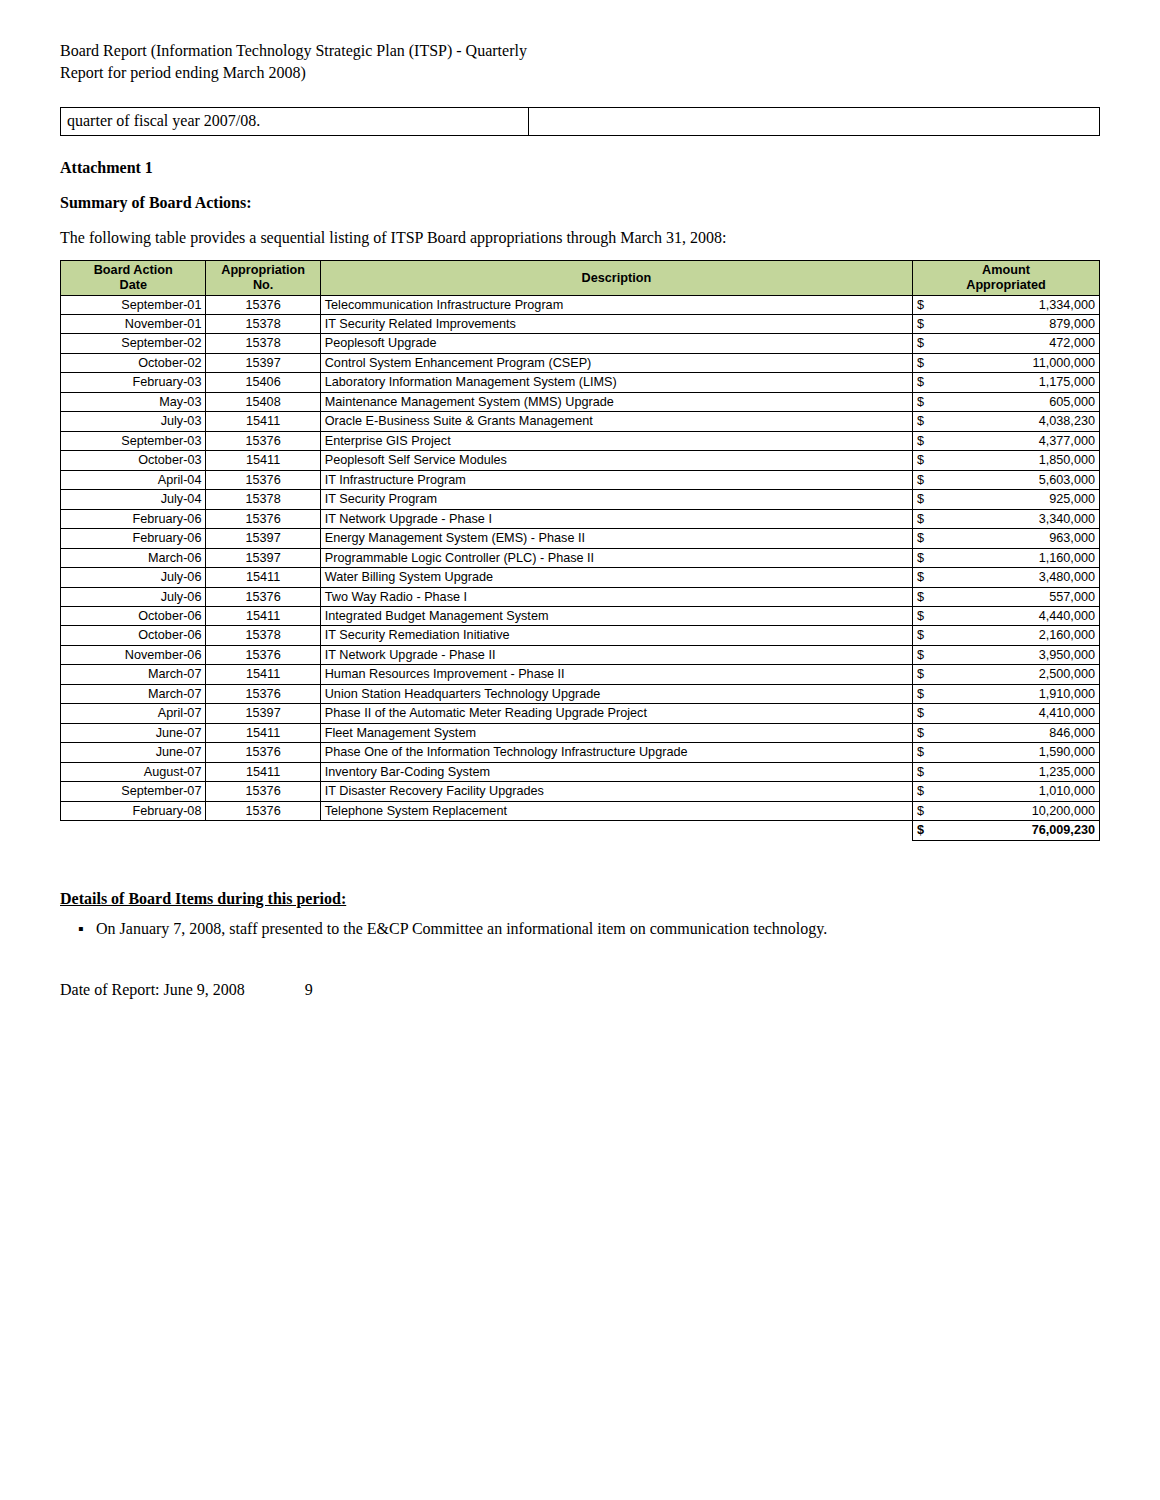Board Report (Information Technology Strategic Plan (ITSP) - Quarterly
Report for period ending March 2008)
| quarter of fiscal year 2007/08. | |
Attachment 1
Summary of Board Actions:
The following table provides a sequential listing of ITSP Board appropriations through March 31, 2008:
| Board Action Date | Appropriation No. | Description | Amount Appropriated |
| --- | --- | --- | --- |
| September-01 | 15376 | Telecommunication Infrastructure Program | $ | 1,334,000 |
| November-01 | 15378 | IT Security Related Improvements | $ | 879,000 |
| September-02 | 15378 | Peoplesoft Upgrade | $ | 472,000 |
| October-02 | 15397 | Control System Enhancement Program (CSEP) | $ | 11,000,000 |
| February-03 | 15406 | Laboratory Information Management System (LIMS) | $ | 1,175,000 |
| May-03 | 15408 | Maintenance Management System (MMS) Upgrade | $ | 605,000 |
| July-03 | 15411 | Oracle E-Business Suite & Grants Management | $ | 4,038,230 |
| September-03 | 15376 | Enterprise GIS Project | $ | 4,377,000 |
| October-03 | 15411 | Peoplesoft Self Service Modules | $ | 1,850,000 |
| April-04 | 15376 | IT Infrastructure Program | $ | 5,603,000 |
| July-04 | 15378 | IT Security Program | $ | 925,000 |
| February-06 | 15376 | IT Network Upgrade - Phase I | $ | 3,340,000 |
| February-06 | 15397 | Energy Management System (EMS) - Phase II | $ | 963,000 |
| March-06 | 15397 | Programmable Logic Controller (PLC) - Phase II | $ | 1,160,000 |
| July-06 | 15411 | Water Billing System Upgrade | $ | 3,480,000 |
| July-06 | 15376 | Two Way Radio - Phase I | $ | 557,000 |
| October-06 | 15411 | Integrated Budget Management System | $ | 4,440,000 |
| October-06 | 15378 | IT Security Remediation Initiative | $ | 2,160,000 |
| November-06 | 15376 | IT Network Upgrade - Phase II | $ | 3,950,000 |
| March-07 | 15411 | Human Resources Improvement - Phase II | $ | 2,500,000 |
| March-07 | 15376 | Union Station Headquarters Technology Upgrade | $ | 1,910,000 |
| April-07 | 15397 | Phase II of the Automatic Meter Reading Upgrade Project | $ | 4,410,000 |
| June-07 | 15411 | Fleet Management System | $ | 846,000 |
| June-07 | 15376 | Phase One of the Information Technology Infrastructure Upgrade | $ | 1,590,000 |
| August-07 | 15411 | Inventory Bar-Coding System | $ | 1,235,000 |
| September-07 | 15376 | IT Disaster Recovery Facility Upgrades | $ | 1,010,000 |
| February-08 | 15376 | Telephone System Replacement | $ | 10,200,000 |
| | | | $ | 76,009,230 |
Details of Board Items during this period:
On January 7, 2008, staff presented to the E&CP Committee an informational item on communication technology.
Date of Report: June 9, 2008 9